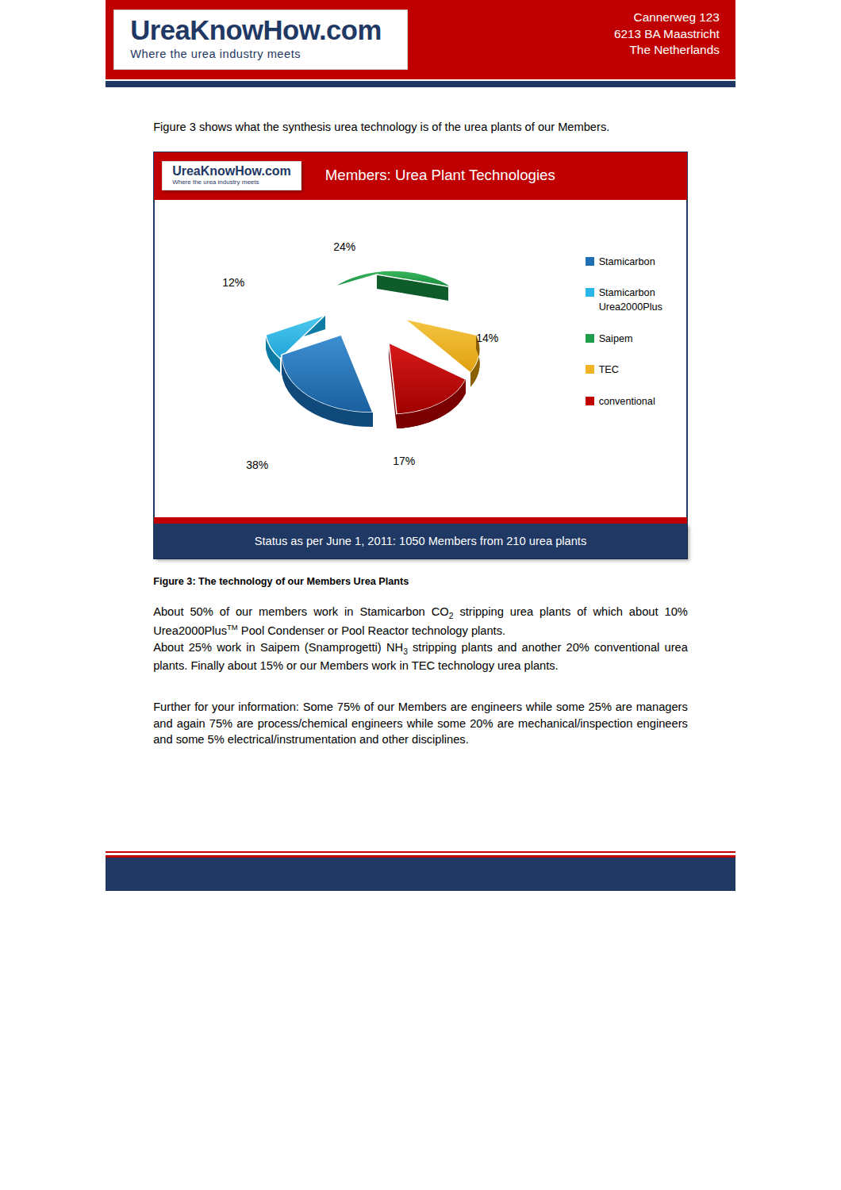UreaKnowHow.com
Where the urea industry meets
Cannerweg 123
6213 BA Maastricht
The Netherlands
Figure 3 shows what the synthesis urea technology is of the urea plants of our Members.
UreaKnowHow.com
Where the urea industry meets
Members: Urea Plant Technologies
24%
12%
38%
17%
14%
Stamicarbon
Stamicarbon
Urea2000Plus
Saipem
TEC
conventional
Status as per June 1, 2011: 1050 Members from 210 urea plants
Figure 3: The technology of our Members Urea Plants
About 50% of our members work in Stamicarbon CO2 stripping urea plants of which about 10% Urea2000PlusTM Pool Condenser or Pool Reactor technology plants.
About 25% work in Saipem (Snamprogetti) NH3 stripping plants and another 20% conventional urea plants. Finally about 15% or our Members work in TEC technology urea plants.
Further for your information: Some 75% of our Members are engineers while some 25% are managers and again 75% are process/chemical engineers while some 20% are mechanical/inspection engineers and some 5% electrical/instrumentation and other disciplines.